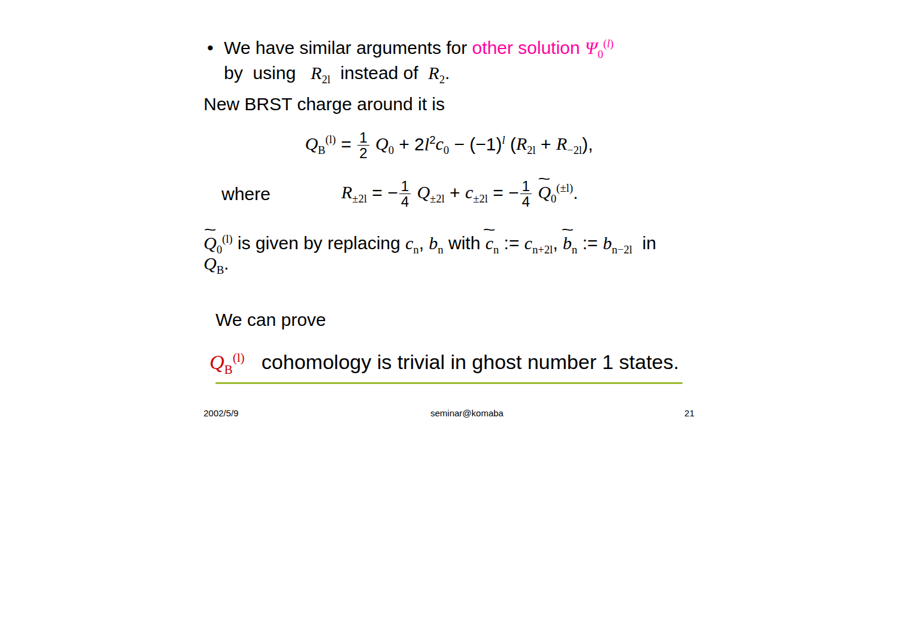We have similar arguments for other solution Ψ0(l)
by using R2l instead of R2.
New BRST charge around it is
QB(l) = 12 Q0 + 2l2c0 − (−1)l (R2l + R−2l),
where
R±2l = −14 Q±2l + c±2l = −14 Q 0(±l).
Q 0(l) is given by replacing cn, bn with cn := cn+2l, bn := bn−2l in QB.
We can prove
QB(l) cohomology is trivial in ghost number 1 states.
2002/5/9
seminar@komaba
21